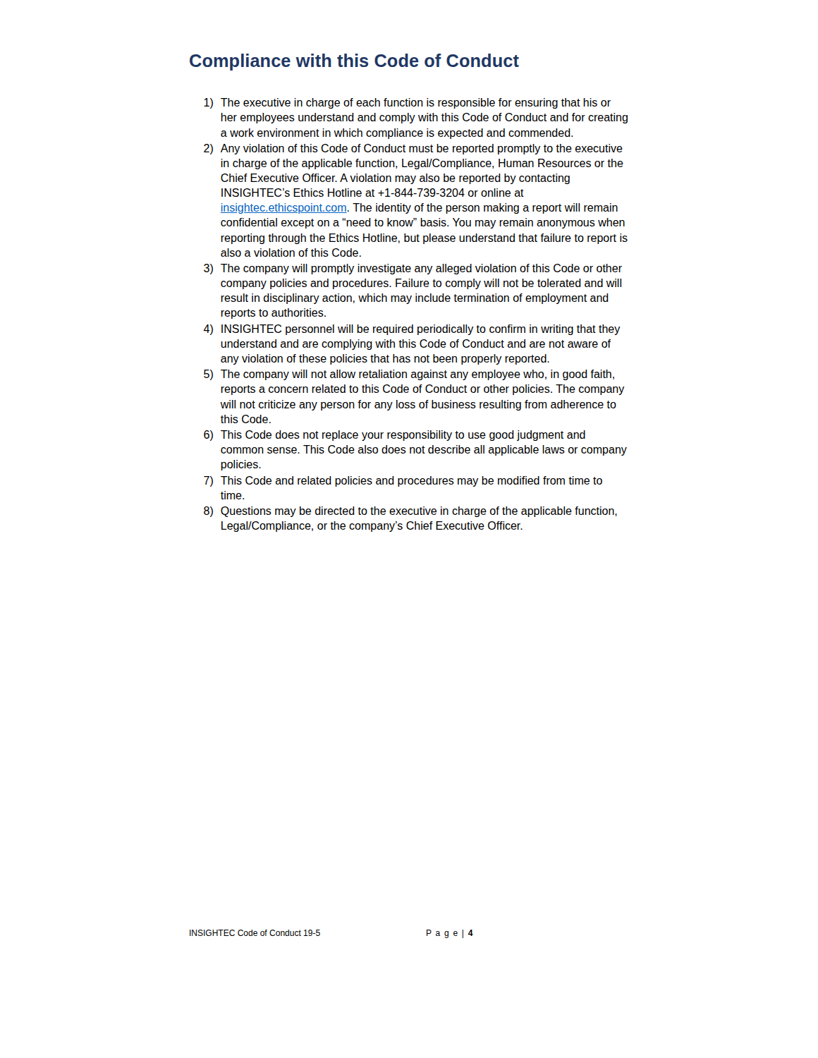Compliance with this Code of Conduct
The executive in charge of each function is responsible for ensuring that his or her employees understand and comply with this Code of Conduct and for creating a work environment in which compliance is expected and commended.
Any violation of this Code of Conduct must be reported promptly to the executive in charge of the applicable function, Legal/Compliance, Human Resources or the Chief Executive Officer. A violation may also be reported by contacting INSIGHTEC’s Ethics Hotline at +1-844-739-3204 or online at insightec.ethicspoint.com. The identity of the person making a report will remain confidential except on a “need to know” basis. You may remain anonymous when reporting through the Ethics Hotline, but please understand that failure to report is also a violation of this Code.
The company will promptly investigate any alleged violation of this Code or other company policies and procedures. Failure to comply will not be tolerated and will result in disciplinary action, which may include termination of employment and reports to authorities.
INSIGHTEC personnel will be required periodically to confirm in writing that they understand and are complying with this Code of Conduct and are not aware of any violation of these policies that has not been properly reported.
The company will not allow retaliation against any employee who, in good faith, reports a concern related to this Code of Conduct or other policies. The company will not criticize any person for any loss of business resulting from adherence to this Code.
This Code does not replace your responsibility to use good judgment and common sense. This Code also does not describe all applicable laws or company policies.
This Code and related policies and procedures may be modified from time to time.
Questions may be directed to the executive in charge of the applicable function, Legal/Compliance, or the company’s Chief Executive Officer.
INSIGHTEC Code of Conduct 19-5 P a g e | 4